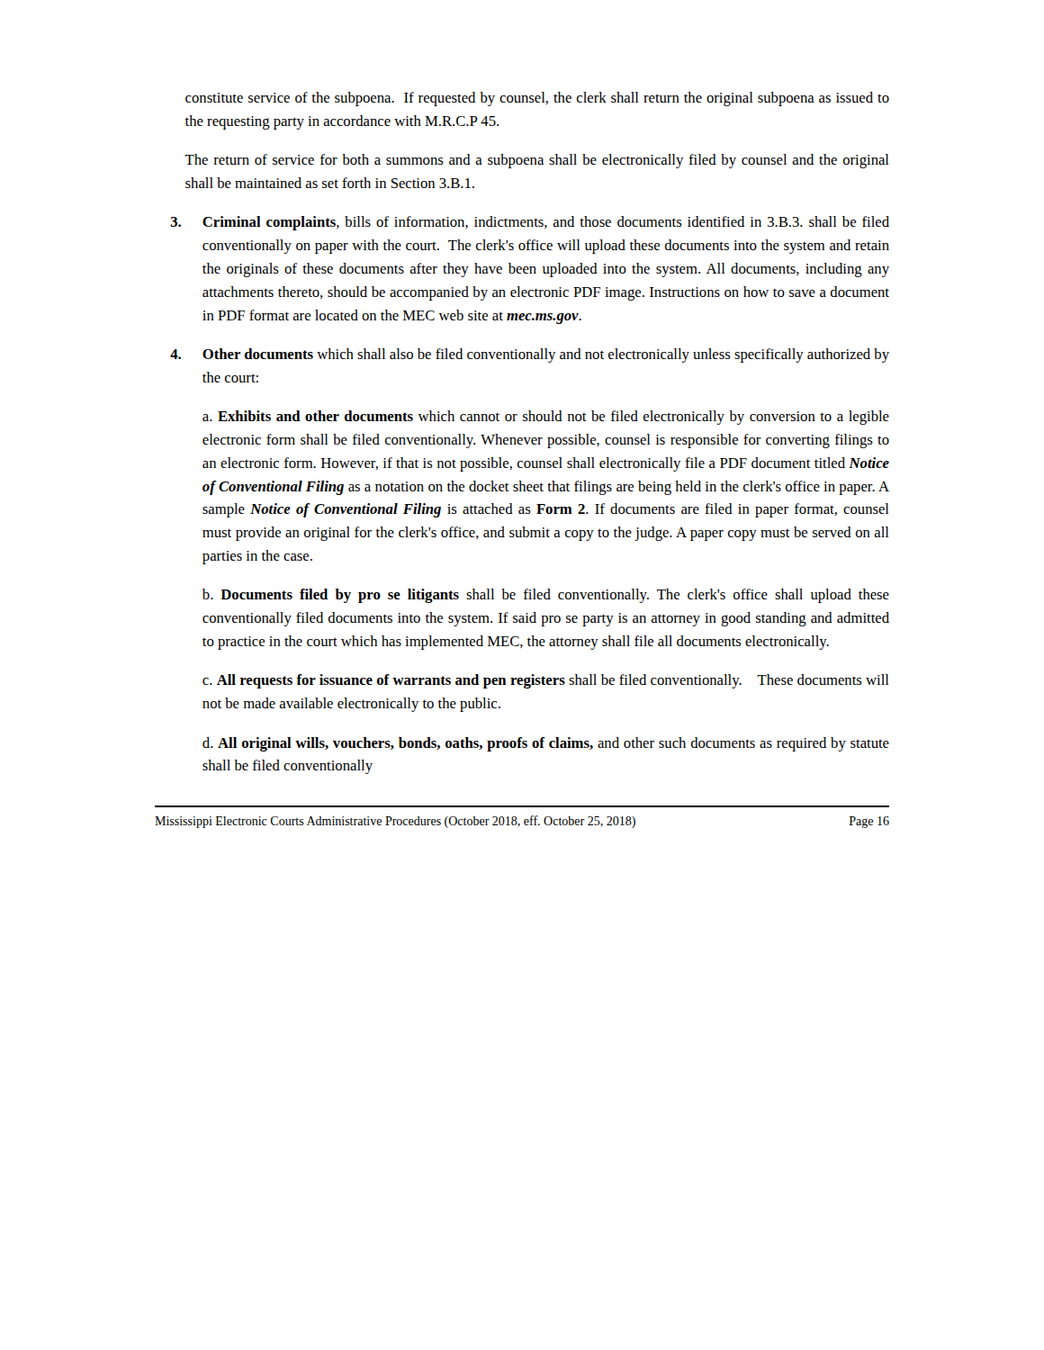constitute service of the subpoena. If requested by counsel, the clerk shall return the original subpoena as issued to the requesting party in accordance with M.R.C.P 45.
The return of service for both a summons and a subpoena shall be electronically filed by counsel and the original shall be maintained as set forth in Section 3.B.1.
Criminal complaints, bills of information, indictments, and those documents identified in 3.B.3. shall be filed conventionally on paper with the court. The clerk's office will upload these documents into the system and retain the originals of these documents after they have been uploaded into the system. All documents, including any attachments thereto, should be accompanied by an electronic PDF image. Instructions on how to save a document in PDF format are located on the MEC web site at mec.ms.gov.
Other documents which shall also be filed conventionally and not electronically unless specifically authorized by the court:
a. Exhibits and other documents which cannot or should not be filed electronically by conversion to a legible electronic form shall be filed conventionally. Whenever possible, counsel is responsible for converting filings to an electronic form. However, if that is not possible, counsel shall electronically file a PDF document titled Notice of Conventional Filing as a notation on the docket sheet that filings are being held in the clerk's office in paper. A sample Notice of Conventional Filing is attached as Form 2. If documents are filed in paper format, counsel must provide an original for the clerk's office, and submit a copy to the judge. A paper copy must be served on all parties in the case.
b. Documents filed by pro se litigants shall be filed conventionally. The clerk's office shall upload these conventionally filed documents into the system. If said pro se party is an attorney in good standing and admitted to practice in the court which has implemented MEC, the attorney shall file all documents electronically.
c. All requests for issuance of warrants and pen registers shall be filed conventionally. These documents will not be made available electronically to the public.
d. All original wills, vouchers, bonds, oaths, proofs of claims, and other such documents as required by statute shall be filed conventionally
Mississippi Electronic Courts Administrative Procedures (October 2018, eff. October 25, 2018) Page 16